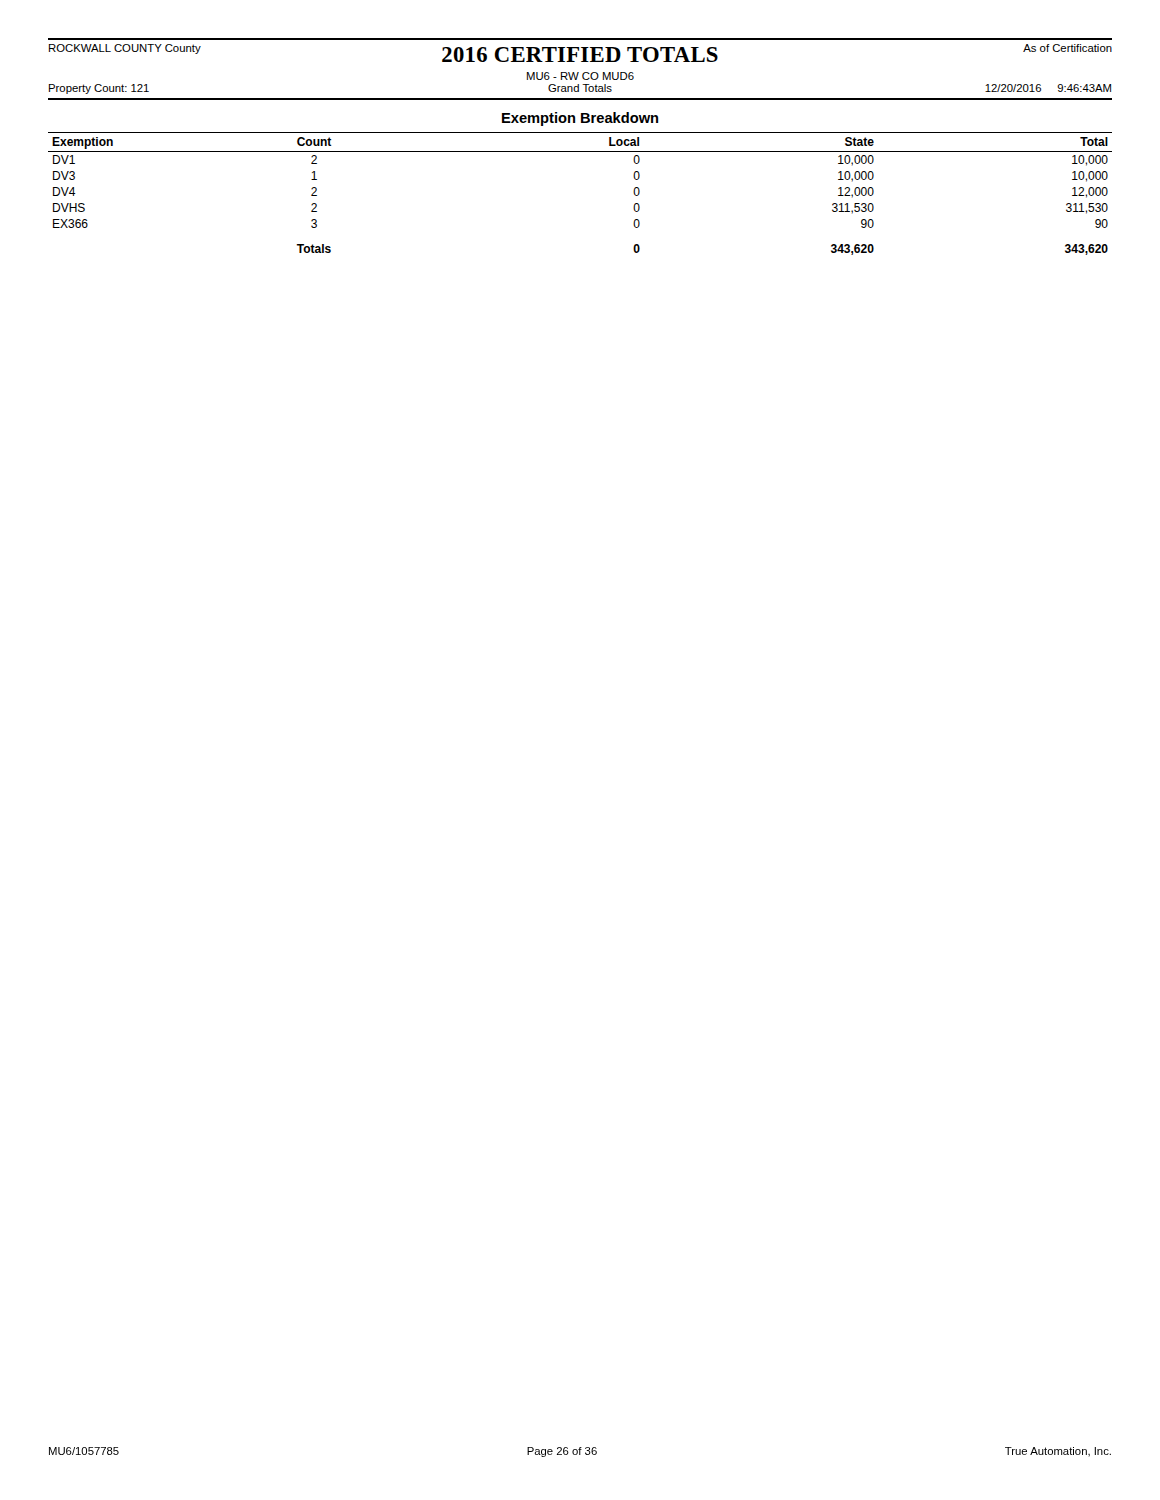ROCKWALL COUNTY County
2016 CERTIFIED TOTALS
MU6 - RW CO MUD6
As of Certification
Property Count: 121
Grand Totals
12/20/2016 9:46:43AM
Exemption Breakdown
| Exemption | Count | Local | State | Total |
| --- | --- | --- | --- | --- |
| DV1 | 2 | 0 | 10,000 | 10,000 |
| DV3 | 1 | 0 | 10,000 | 10,000 |
| DV4 | 2 | 0 | 12,000 | 12,000 |
| DVHS | 2 | 0 | 311,530 | 311,530 |
| EX366 | 3 | 0 | 90 | 90 |
| | Totals | 0 | 343,620 | 343,620 |
MU6/1057785
Page 26 of 36
True Automation, Inc.